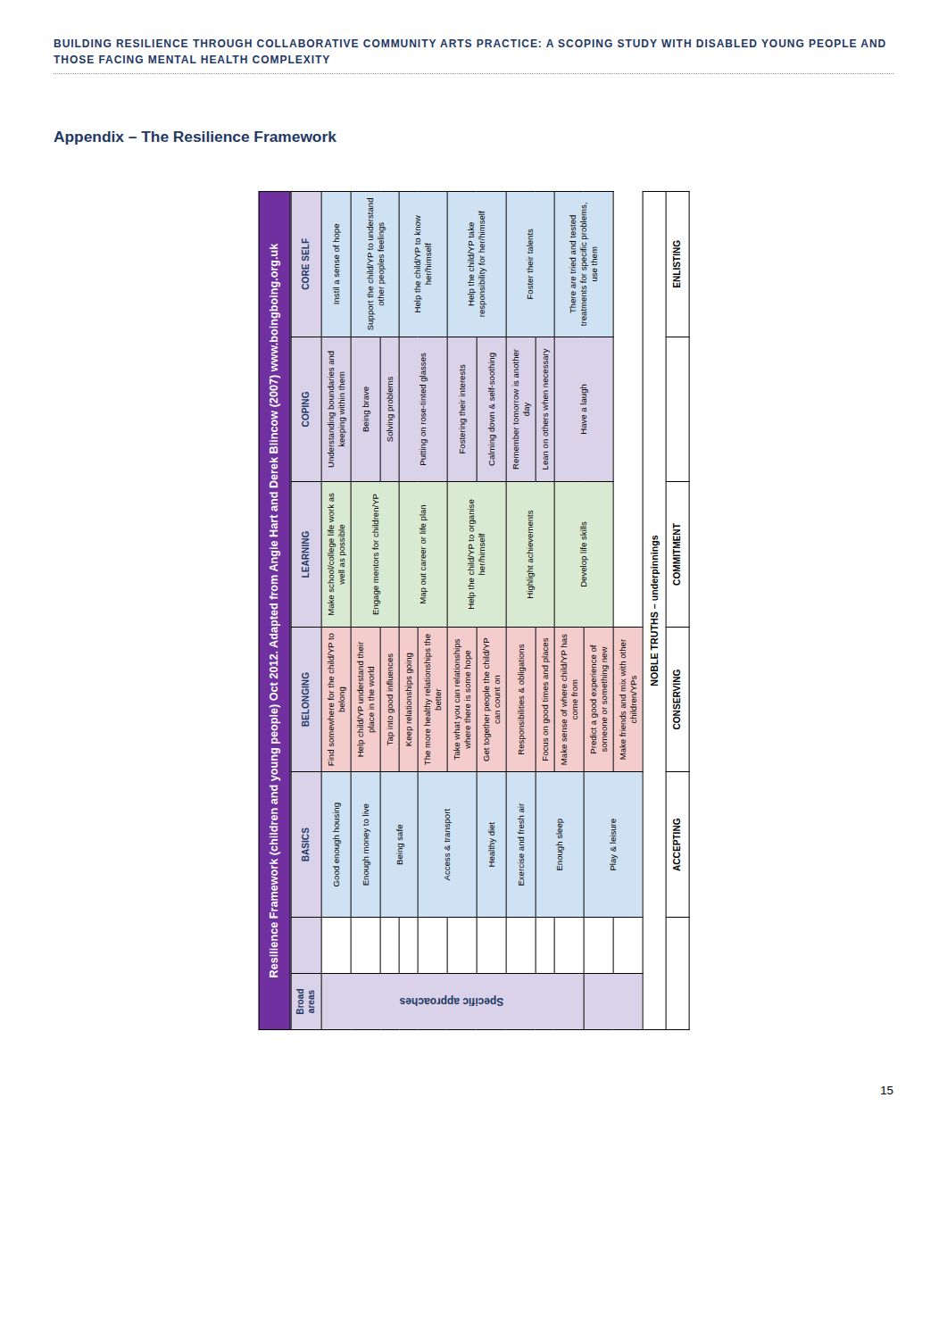Building Resilience Through Collaborative Community Arts Practice: A Scoping Study With Disabled Young People And Those Facing Mental Health Complexity
Appendix – The Resilience Framework
Resilience Framework (children and young people) Oct 2012. Adapted from Angie Hart and Derek Blincow (2007) www.boingboing.org.uk
| Broad areas | | BASICS | BELONGING | LEARNING | COPING | CORE SELF |
| --- | --- | --- | --- | --- | --- | --- |
| Specific approaches | | Good enough housing | Find somewhere for the child/YP to belong | Make school/college life work as well as possible | Understanding boundaries and keeping within them | Instil a sense of hope |
| | Enough money to live | Help child/YP understand their place in the world | Engage mentors for children/YP | Being brave | Support the child/YP to understand other peoples feelings |
| | Being safe | Tap into good influences | Solving problems |
| | Keep relationships going | Map out career or life plan | Putting on rose-tinted glasses | Help the child/YP to know her/himself |
| | Access & transport | The more healthy relationships the better |
| | Take what you can relationships where there is some hope | Help the child/YP to organise her/himself | Fostering their interests | Help the child/YP take responsibility for her/himself |
| | Healthy diet | Get together people the child/YP can count on | Calming down & self-soothing |
| | Exercise and fresh air | Responsibilities & obligations | Highlight achievements | Remember tomorrow is another day | Foster their talents |
| | Enough sleep | Focus on good times and places | Lean on others when necessary |
| | Make sense of where child/YP has come from | Develop life skills | Have a laugh | There are tried and tested treatments for specific problems, use them |
| | | Play & leisure | Predict a good experience of someone or something new |
| | Make friends and mix with other children/YPs |
| NOBLE TRUTHS – underpinnings |
| | ACCEPTING | CONSERVING | COMMITMENT | | ENLISTING |
15